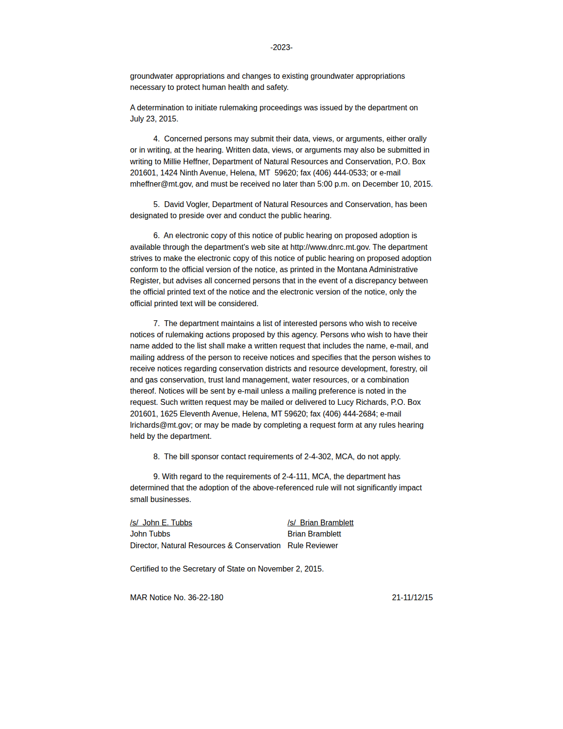-2023-
groundwater appropriations and changes to existing groundwater appropriations necessary to protect human health and safety.
A determination to initiate rulemaking proceedings was issued by the department on July 23, 2015.
4. Concerned persons may submit their data, views, or arguments, either orally or in writing, at the hearing. Written data, views, or arguments may also be submitted in writing to Millie Heffner, Department of Natural Resources and Conservation, P.O. Box 201601, 1424 Ninth Avenue, Helena, MT 59620; fax (406) 444-0533; or e-mail mheffner@mt.gov, and must be received no later than 5:00 p.m. on December 10, 2015.
5. David Vogler, Department of Natural Resources and Conservation, has been designated to preside over and conduct the public hearing.
6. An electronic copy of this notice of public hearing on proposed adoption is available through the department's web site at http://www.dnrc.mt.gov. The department strives to make the electronic copy of this notice of public hearing on proposed adoption conform to the official version of the notice, as printed in the Montana Administrative Register, but advises all concerned persons that in the event of a discrepancy between the official printed text of the notice and the electronic version of the notice, only the official printed text will be considered.
7. The department maintains a list of interested persons who wish to receive notices of rulemaking actions proposed by this agency. Persons who wish to have their name added to the list shall make a written request that includes the name, e-mail, and mailing address of the person to receive notices and specifies that the person wishes to receive notices regarding conservation districts and resource development, forestry, oil and gas conservation, trust land management, water resources, or a combination thereof. Notices will be sent by e-mail unless a mailing preference is noted in the request. Such written request may be mailed or delivered to Lucy Richards, P.O. Box 201601, 1625 Eleventh Avenue, Helena, MT 59620; fax (406) 444-2684; e-mail lrichards@mt.gov; or may be made by completing a request form at any rules hearing held by the department.
8. The bill sponsor contact requirements of 2-4-302, MCA, do not apply.
9. With regard to the requirements of 2-4-111, MCA, the department has determined that the adoption of the above-referenced rule will not significantly impact small businesses.
| /s/ John E. Tubbs | /s/ Brian Bramblett |
| John Tubbs | Brian Bramblett |
| Director, Natural Resources & Conservation | Rule Reviewer |
Certified to the Secretary of State on November 2, 2015.
| MAR Notice No. 36-22-180 | 21-11/12/15 |